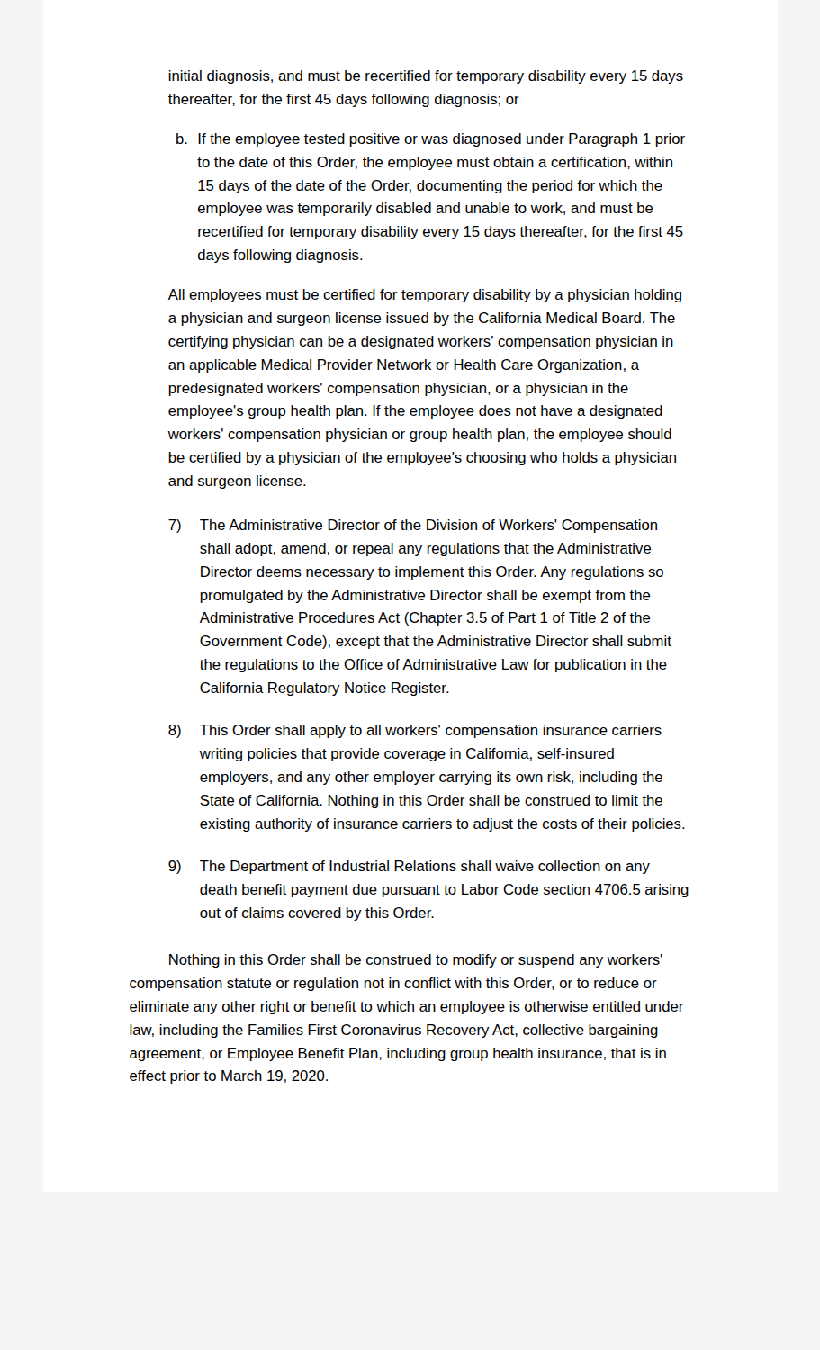initial diagnosis, and must be recertified for temporary disability every 15 days thereafter, for the first 45 days following diagnosis; or
If the employee tested positive or was diagnosed under Paragraph 1 prior to the date of this Order, the employee must obtain a certification, within 15 days of the date of the Order, documenting the period for which the employee was temporarily disabled and unable to work, and must be recertified for temporary disability every 15 days thereafter, for the first 45 days following diagnosis.
All employees must be certified for temporary disability by a physician holding a physician and surgeon license issued by the California Medical Board. The certifying physician can be a designated workers' compensation physician in an applicable Medical Provider Network or Health Care Organization, a predesignated workers' compensation physician, or a physician in the employee's group health plan. If the employee does not have a designated workers' compensation physician or group health plan, the employee should be certified by a physician of the employee's choosing who holds a physician and surgeon license.
The Administrative Director of the Division of Workers' Compensation shall adopt, amend, or repeal any regulations that the Administrative Director deems necessary to implement this Order. Any regulations so promulgated by the Administrative Director shall be exempt from the Administrative Procedures Act (Chapter 3.5 of Part 1 of Title 2 of the Government Code), except that the Administrative Director shall submit the regulations to the Office of Administrative Law for publication in the California Regulatory Notice Register.
This Order shall apply to all workers' compensation insurance carriers writing policies that provide coverage in California, self-insured employers, and any other employer carrying its own risk, including the State of California. Nothing in this Order shall be construed to limit the existing authority of insurance carriers to adjust the costs of their policies.
The Department of Industrial Relations shall waive collection on any death benefit payment due pursuant to Labor Code section 4706.5 arising out of claims covered by this Order.
Nothing in this Order shall be construed to modify or suspend any workers' compensation statute or regulation not in conflict with this Order, or to reduce or eliminate any other right or benefit to which an employee is otherwise entitled under law, including the Families First Coronavirus Recovery Act, collective bargaining agreement, or Employee Benefit Plan, including group health insurance, that is in effect prior to March 19, 2020.